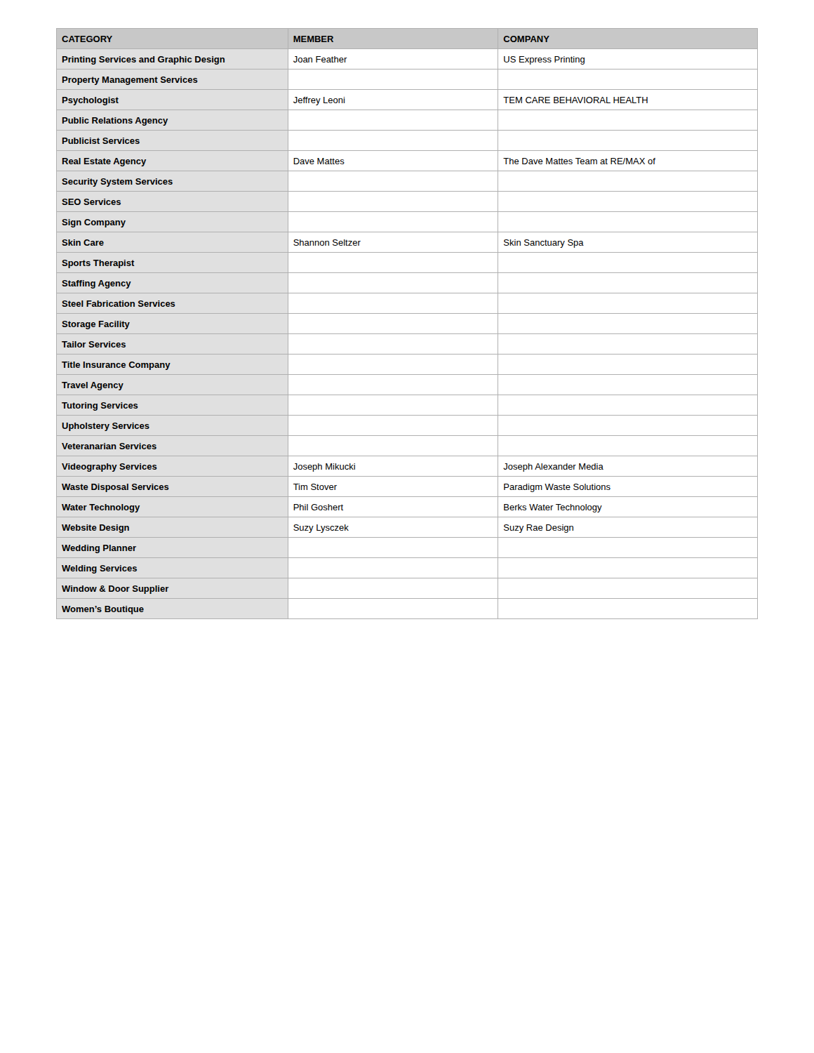| CATEGORY | MEMBER | COMPANY |
| --- | --- | --- |
| Printing Services and Graphic Design | Joan Feather | US Express Printing |
| Property Management Services | | |
| Psychologist | Jeffrey Leoni | TEM CARE BEHAVIORAL HEALTH |
| Public Relations Agency | | |
| Publicist Services | | |
| Real Estate Agency | Dave Mattes | The Dave Mattes Team at RE/MAX of |
| Security System Services | | |
| SEO Services | | |
| Sign Company | | |
| Skin Care | Shannon Seltzer | Skin Sanctuary Spa |
| Sports Therapist | | |
| Staffing Agency | | |
| Steel Fabrication Services | | |
| Storage Facility | | |
| Tailor Services | | |
| Title Insurance Company | | |
| Travel Agency | | |
| Tutoring Services | | |
| Upholstery Services | | |
| Veteranarian Services | | |
| Videography Services | Joseph Mikucki | Joseph Alexander Media |
| Waste Disposal Services | Tim Stover | Paradigm Waste Solutions |
| Water Technology | Phil Goshert | Berks Water Technology |
| Website Design | Suzy Lysczek | Suzy Rae Design |
| Wedding Planner | | |
| Welding Services | | |
| Window & Door Supplier | | |
| Women’s Boutique | | |